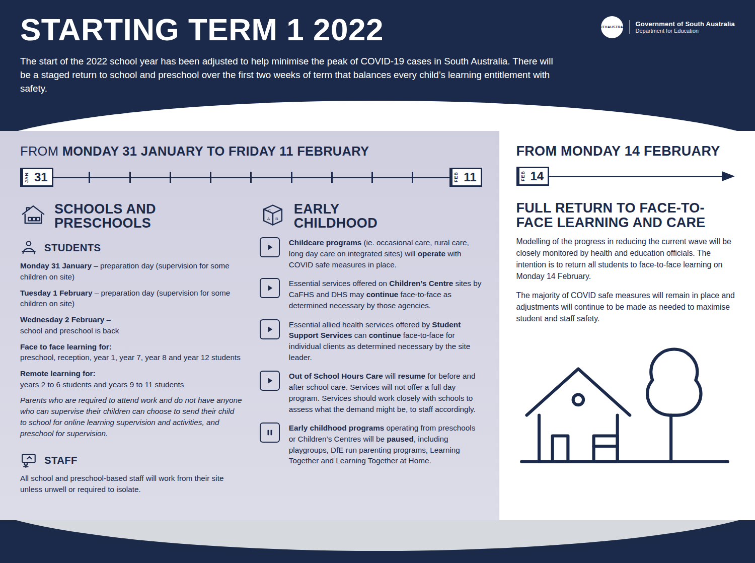Starting Term 1 2022
The start of the 2022 school year has been adjusted to help minimise the peak of COVID-19 cases in South Australia. There will be a staged return to school and preschool over the first two weeks of term that balances every child’s learning entitlement with safety.
SOUTH AUSTRALIA
Government of South Australia
Department for Education
From Monday 31 January to Friday 11 February
Jan
31
Feb
11
Schools and
Preschools
Students
Monday 31 January – preparation day (supervision for some children on site)
Tuesday 1 February – preparation day (supervision for some children on site)
Wednesday 2 February –
school and preschool is back
Face to face learning for:
preschool, reception, year 1, year 7, year 8 and year 12 students
Remote learning for:
years 2 to 6 students and years 9 to 11 students
Parents who are required to attend work and do not have anyone who can supervise their children can choose to send their child to school for online learning supervision and activities, and preschool for supervision.
Staff
All school and preschool-based staff will work from their site unless unwell or required to isolate.
C A B
Early
Childhood
Childcare programs (ie. occasional care, rural care, long day care on integrated sites) will operate with COVID safe measures in place.
Essential services offered on Children’s Centre sites by CaFHS and DHS may continue face-to-face as determined necessary by those agencies.
Essential allied health services offered by Student Support Services can continue face-to-face for individual clients as determined necessary by the site leader.
Out of School Hours Care will resume for before and after school care. Services will not offer a full day program. Services should work closely with schools to assess what the demand might be, to staff accordingly.
Early childhood programs operating from preschools or Children’s Centres will be paused, including playgroups, DfE run parenting programs, Learning Together and Learning Together at Home.
From Monday 14 February
Feb
14
Full return to face-to-face learning and care
Modelling of the progress in reducing the current wave will be closely monitored by health and education officials. The intention is to return all students to face-to-face learning on Monday 14 February.
The majority of COVID safe measures will remain in place and adjustments will continue to be made as needed to maximise student and staff safety.